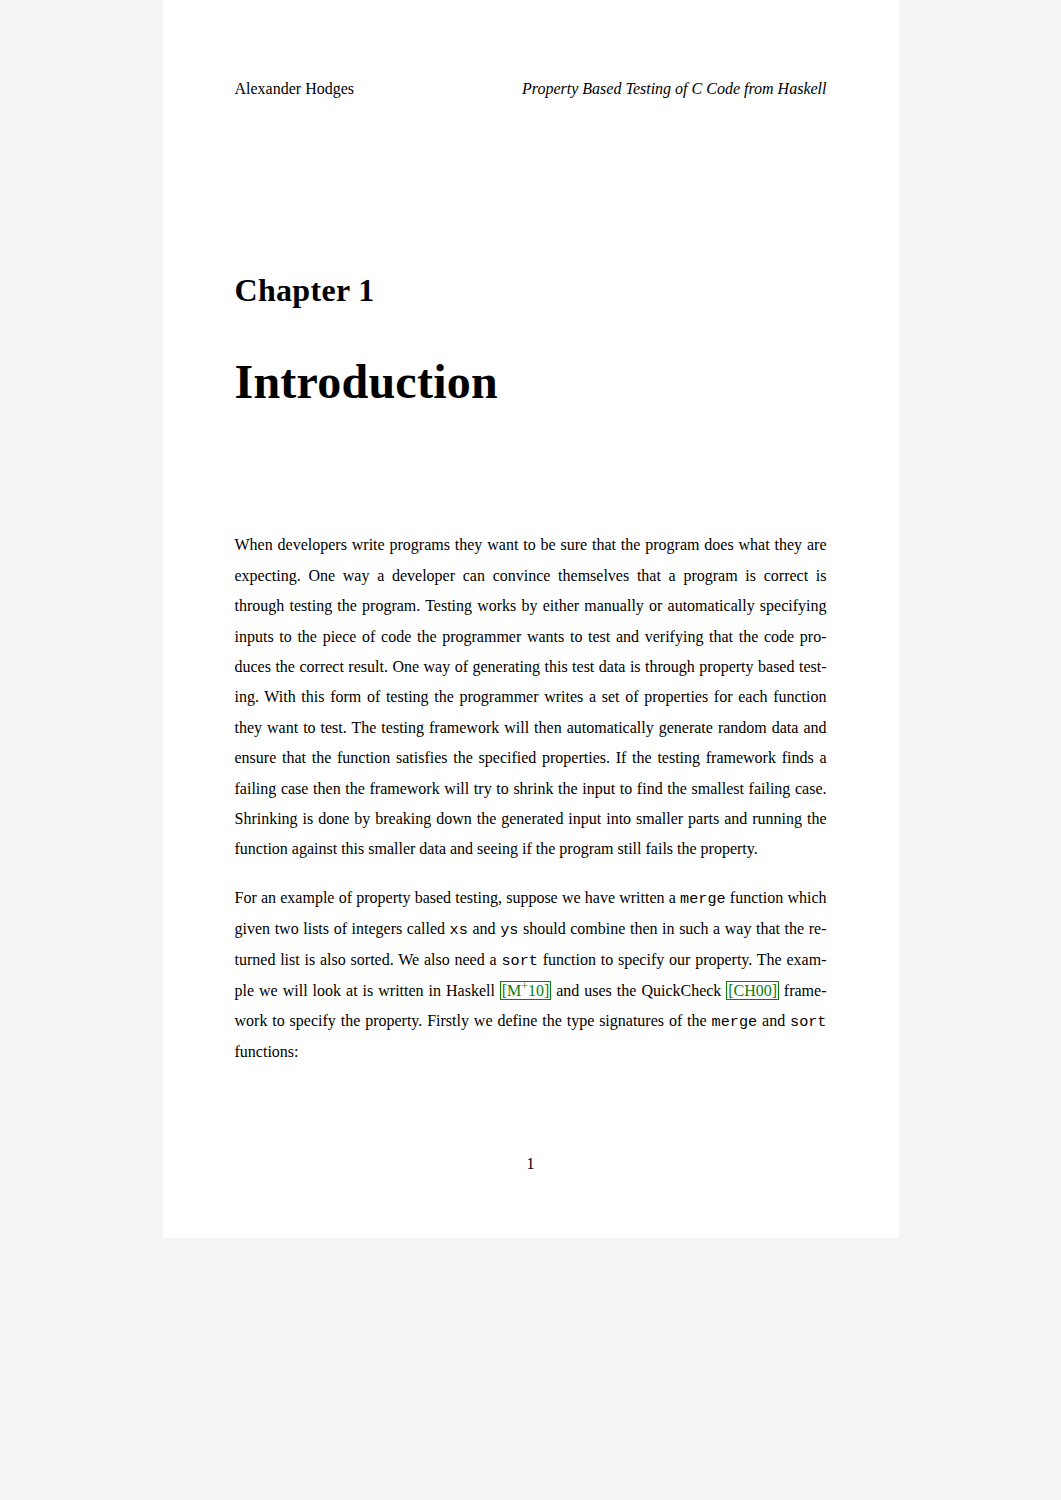Alexander Hodges Property Based Testing of C Code from Haskell
Chapter 1
Introduction
When developers write programs they want to be sure that the program does what they are expecting. One way a developer can convince themselves that a program is correct is through testing the program. Testing works by either manually or automatically specifying inputs to the piece of code the programmer wants to test and verifying that the code produces the correct result. One way of generating this test data is through property based testing. With this form of testing the programmer writes a set of properties for each function they want to test. The testing framework will then automatically generate random data and ensure that the function satisfies the specified properties. If the testing framework finds a failing case then the framework will try to shrink the input to find the smallest failing case. Shrinking is done by breaking down the generated input into smaller parts and running the function against this smaller data and seeing if the program still fails the property.
For an example of property based testing, suppose we have written a merge function which given two lists of integers called xs and ys should combine then in such a way that the returned list is also sorted. We also need a sort function to specify our property. The example we will look at is written in Haskell [M+10] and uses the QuickCheck [CH00] framework to specify the property. Firstly we define the type signatures of the merge and sort functions:
1